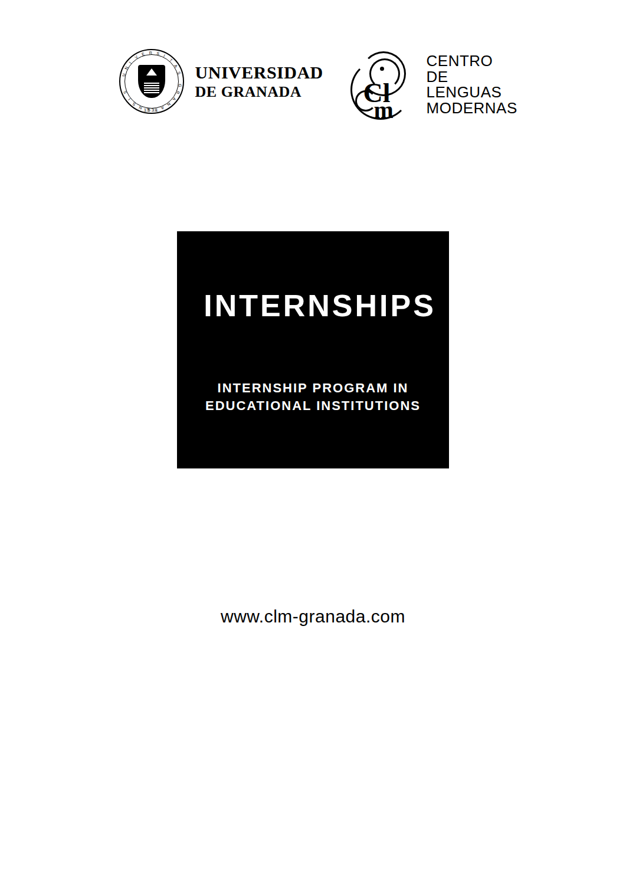U N I V E R S I T A S G R A N A T E N S I S
1531
UNIVERSIDAD
DE GRANADA
Clm
Centro de Lenguas Modernas
INTERNSHIPS
INTERNSHIP PROGRAM IN
EDUCATIONAL INSTITUTIONS
www.clm-granada.com